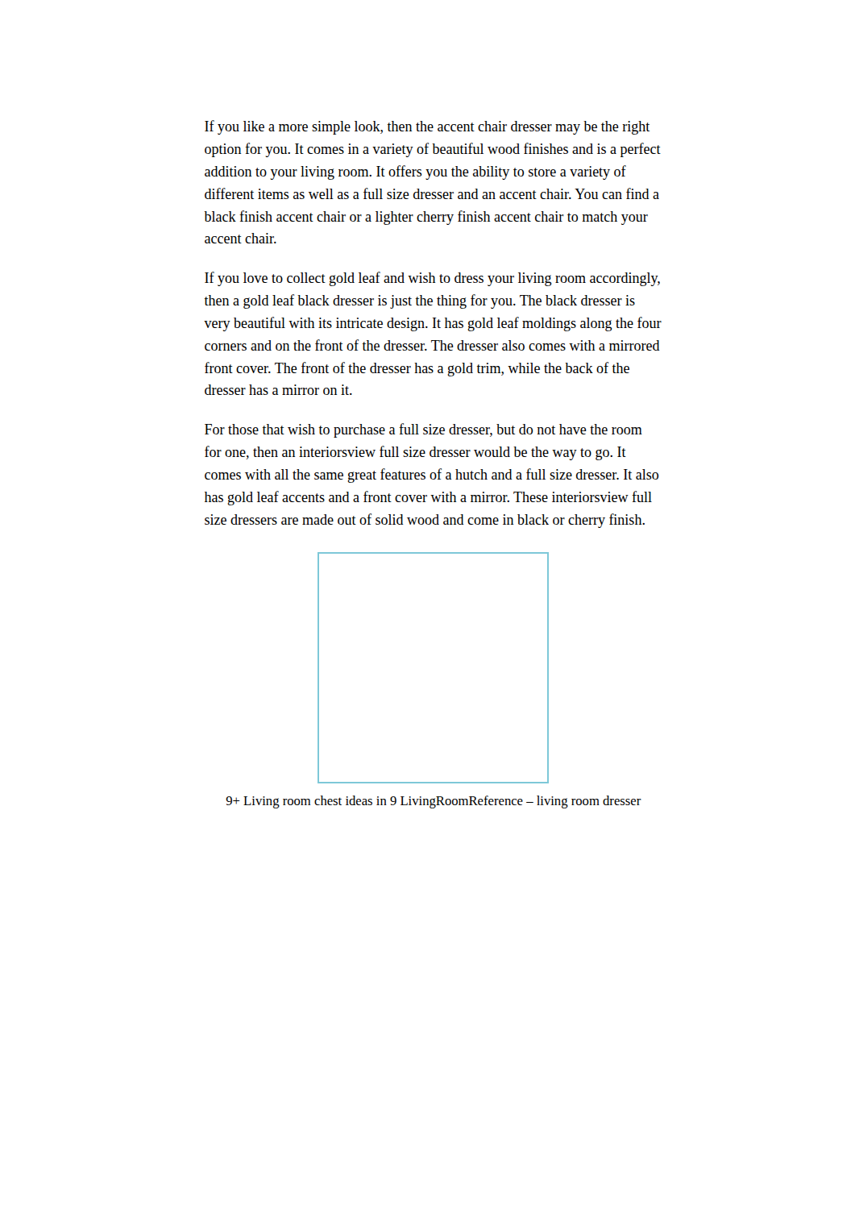If you like a more simple look, then the accent chair dresser may be the right option for you. It comes in a variety of beautiful wood finishes and is a perfect addition to your living room. It offers you the ability to store a variety of different items as well as a full size dresser and an accent chair. You can find a black finish accent chair or a lighter cherry finish accent chair to match your accent chair.
If you love to collect gold leaf and wish to dress your living room accordingly, then a gold leaf black dresser is just the thing for you. The black dresser is very beautiful with its intricate design. It has gold leaf moldings along the four corners and on the front of the dresser. The dresser also comes with a mirrored front cover. The front of the dresser has a gold trim, while the back of the dresser has a mirror on it.
For those that wish to purchase a full size dresser, but do not have the room for one, then an interiorsview full size dresser would be the way to go. It comes with all the same great features of a hutch and a full size dresser. It also has gold leaf accents and a front cover with a mirror. These interiorsview full size dressers are made out of solid wood and come in black or cherry finish.
9+ Living room chest ideas in 9 LivingRoomReference – living room dresser